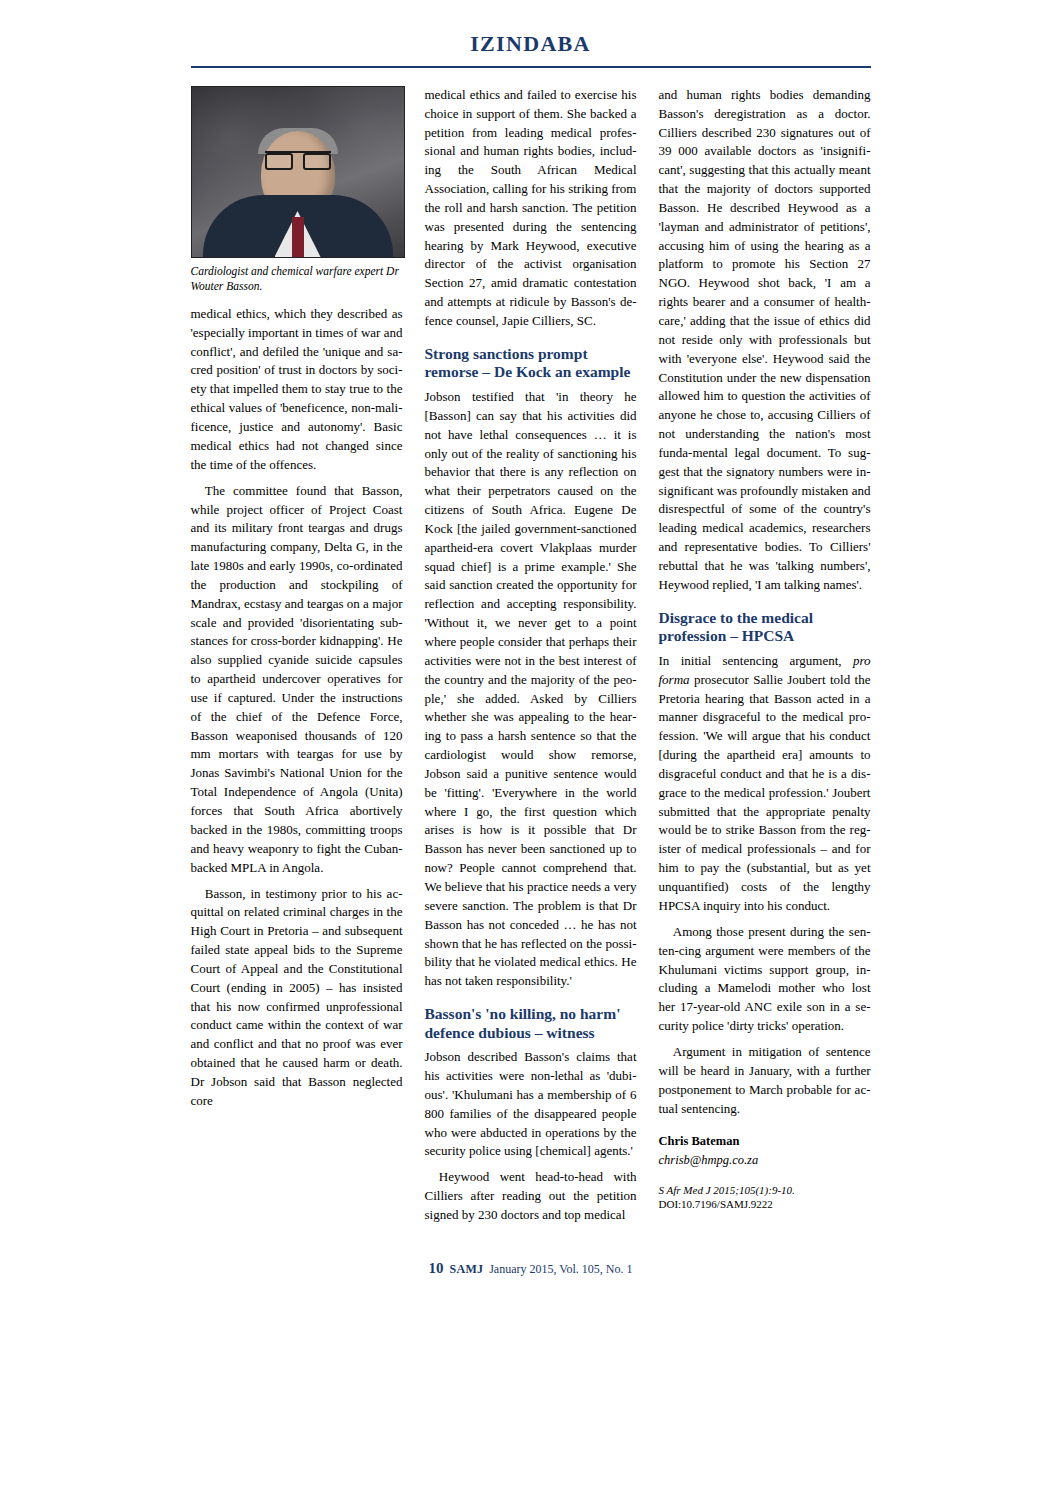IZINDABA
Cardiologist and chemical warfare expert Dr Wouter Basson.
medical ethics, which they described as 'especially important in times of war and conflict', and defiled the 'unique and sacred position' of trust in doctors by society that impelled them to stay true to the ethical values of 'beneficence, non-malificence, justice and autonomy'. Basic medical ethics had not changed since the time of the offences.
The committee found that Basson, while project officer of Project Coast and its military front teargas and drugs manufacturing company, Delta G, in the late 1980s and early 1990s, co-ordinated the production and stockpiling of Mandrax, ecstasy and teargas on a major scale and provided 'disorientating substances for cross-border kidnapping'. He also supplied cyanide suicide capsules to apartheid undercover operatives for use if captured. Under the instructions of the chief of the Defence Force, Basson weaponised thousands of 120 mm mortars with teargas for use by Jonas Savimbi's National Union for the Total Independence of Angola (Unita) forces that South Africa abortively backed in the 1980s, committing troops and heavy weaponry to fight the Cuban-backed MPLA in Angola.
Basson, in testimony prior to his acquittal on related criminal charges in the High Court in Pretoria – and subsequent failed state appeal bids to the Supreme Court of Appeal and the Constitutional Court (ending in 2005) – has insisted that his now confirmed unprofessional conduct came within the context of war and conflict and that no proof was ever obtained that he caused harm or death. Dr Jobson said that Basson neglected core
medical ethics and failed to exercise his choice in support of them. She backed a petition from leading medical professional and human rights bodies, including the South African Medical Association, calling for his striking from the roll and harsh sanction. The petition was presented during the sentencing hearing by Mark Heywood, executive director of the activist organisation Section 27, amid dramatic contestation and attempts at ridicule by Basson's defence counsel, Japie Cilliers, SC.
Strong sanctions prompt remorse – De Kock an example
Jobson testified that 'in theory he [Basson] can say that his activities did not have lethal consequences … it is only out of the reality of sanctioning his behavior that there is any reflection on what their perpetrators caused on the citizens of South Africa. Eugene De Kock [the jailed government-sanctioned apartheid-era covert Vlakplaas murder squad chief] is a prime example.' She said sanction created the opportunity for reflection and accepting responsibility. 'Without it, we never get to a point where people consider that perhaps their activities were not in the best interest of the country and the majority of the people,' she added. Asked by Cilliers whether she was appealing to the hearing to pass a harsh sentence so that the cardiologist would show remorse, Jobson said a punitive sentence would be 'fitting'. 'Everywhere in the world where I go, the first question which arises is how is it possible that Dr Basson has never been sanctioned up to now? People cannot comprehend that. We believe that his practice needs a very severe sanction. The problem is that Dr Basson has not conceded … he has not shown that he has reflected on the possibility that he violated medical ethics. He has not taken responsibility.'
Basson's 'no killing, no harm' defence dubious – witness
Jobson described Basson's claims that his activities were non-lethal as 'dubious'. 'Khulumani has a membership of 6 800 families of the disappeared people who were abducted in operations by the security police using [chemical] agents.'
Heywood went head-to-head with Cilliers after reading out the petition signed by 230 doctors and top medical
and human rights bodies demanding Basson's deregistration as a doctor. Cilliers described 230 signatures out of 39 000 available doctors as 'insignificant', suggesting that this actually meant that the majority of doctors supported Basson. He described Heywood as a 'layman and administrator of petitions', accusing him of using the hearing as a platform to promote his Section 27 NGO. Heywood shot back, 'I am a rights bearer and a consumer of healthcare,' adding that the issue of ethics did not reside only with professionals but with 'everyone else'. Heywood said the Constitution under the new dispensation allowed him to question the activities of anyone he chose to, accusing Cilliers of not understanding the nation's most funda-mental legal document. To suggest that the signatory numbers were insignificant was profoundly mistaken and disrespectful of some of the country's leading medical academics, researchers and representative bodies. To Cilliers' rebuttal that he was 'talking numbers', Heywood replied, 'I am talking names'.
Disgrace to the medical profession – HPCSA
In initial sentencing argument, pro forma prosecutor Sallie Joubert told the Pretoria hearing that Basson acted in a manner disgraceful to the medical profession. 'We will argue that his conduct [during the apartheid era] amounts to disgraceful conduct and that he is a disgrace to the medical profession.' Joubert submitted that the appropriate penalty would be to strike Basson from the register of medical professionals – and for him to pay the (substantial, but as yet unquantified) costs of the lengthy HPCSA inquiry into his conduct.
Among those present during the senten-cing argument were members of the Khulumani victims support group, including a Mamelodi mother who lost her 17-year-old ANC exile son in a security police 'dirty tricks' operation.
Argument in mitigation of sentence will be heard in January, with a further postponement to March probable for actual sentencing.
Chris Bateman
chrisb@hmpg.co.za
S Afr Med J 2015;105(1):9-10.
DOI:10.7196/SAMJ.9222
10 SAMJ January 2015, Vol. 105, No. 1